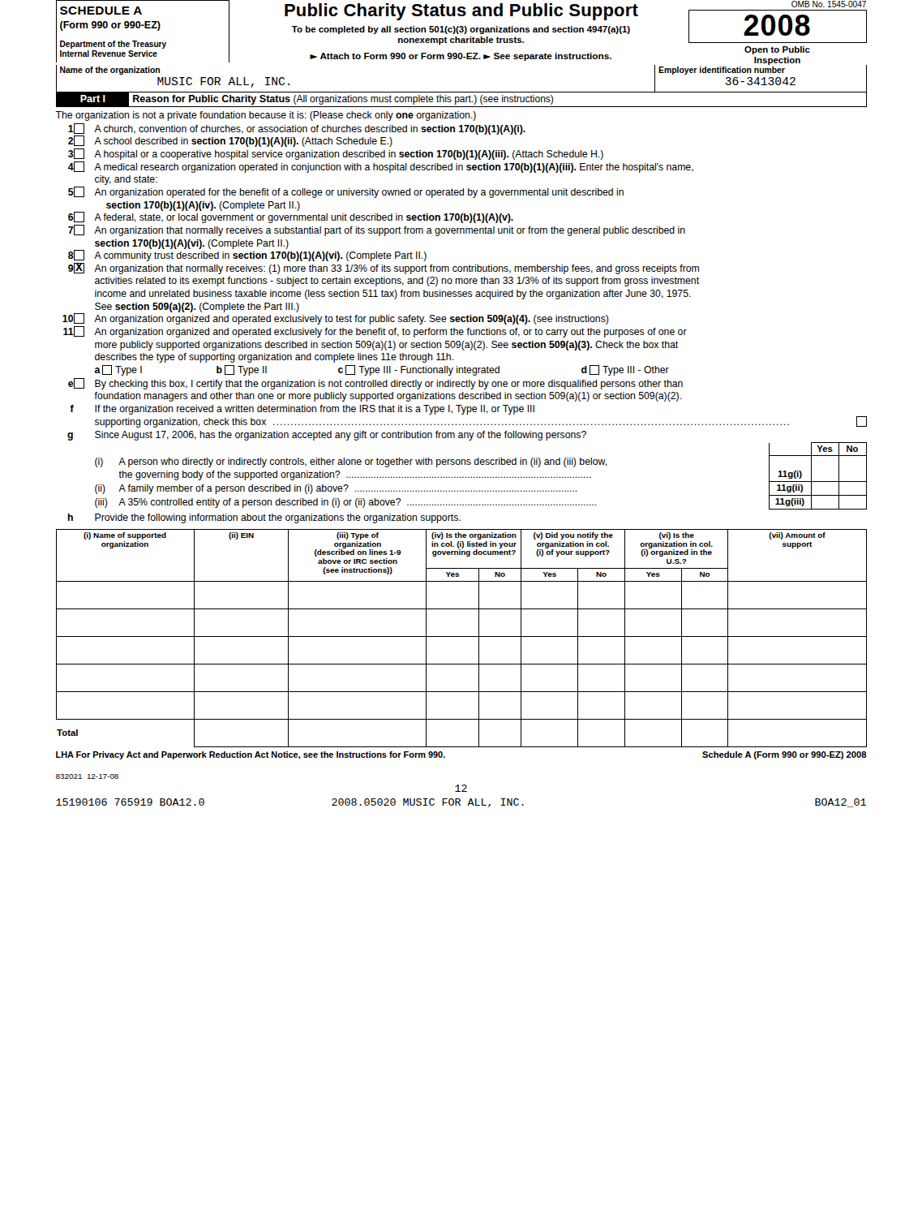SCHEDULE A
(Form 990 or 990-EZ)
Department of the Treasury
Internal Revenue Service
Public Charity Status and Public Support
To be completed by all section 501(c)(3) organizations and section 4947(a)(1)
nonexempt charitable trusts.
► Attach to Form 990 or Form 990-EZ. ► See separate instructions.
OMB No. 1545-0047
2008
Open to Public
Inspection
Name of the organization
MUSIC FOR ALL, INC.
Employer identification number
36-3413042
Part I
Reason for Public Charity Status (All organizations must complete this part.) (see instructions)
The organization is not a private foundation because it is: (Please check only one organization.)
| 1 | | A church, convention of churches, or association of churches described in section 170(b)(1)(A)(i). |
| 2 | | A school described in section 170(b)(1)(A)(ii). (Attach Schedule E.) |
| 3 | | A hospital or a cooperative hospital service organization described in section 170(b)(1)(A)(iii). (Attach Schedule H.) |
| 4 | | A medical research organization operated in conjunction with a hospital described in section 170(b)(1)(A)(iii). Enter the hospital's name, |
| | | city, and state: |
| 5 | | An organization operated for the benefit of a college or university owned or operated by a governmental unit described in |
| | | section 170(b)(1)(A)(iv). (Complete Part II.) |
| 6 | | A federal, state, or local government or governmental unit described in section 170(b)(1)(A)(v). |
| 7 | | An organization that normally receives a substantial part of its support from a governmental unit or from the general public described in |
| | | section 170(b)(1)(A)(vi). (Complete Part II.) |
| 8 | | A community trust described in section 170(b)(1)(A)(vi). (Complete Part II.) |
| 9 | | An organization that normally receives: (1) more than 33 1/3% of its support from contributions, membership fees, and gross receipts from |
| | | activities related to its exempt functions - subject to certain exceptions, and (2) no more than 33 1/3% of its support from gross investment |
| | | income and unrelated business taxable income (less section 511 tax) from businesses acquired by the organization after June 30, 1975. |
| | | See section 509(a)(2). (Complete the Part III.) |
| 10 | | An organization organized and operated exclusively to test for public safety. See section 509(a)(4). (see instructions) |
| 11 | | An organization organized and operated exclusively for the benefit of, to perform the functions of, or to carry out the purposes of one or |
| | | more publicly supported organizations described in section 509(a)(1) or section 509(a)(2). See section 509(a)(3). Check the box that |
| | | describes the type of supporting organization and complete lines 11e through 11h. |
| | a Type I | b Type II | c Type III - Functionally integrated | d Type III - Other |
| e | | By checking this box, I certify that the organization is not controlled directly or indirectly by one or more disqualified persons other than |
| | | foundation managers and other than one or more publicly supported organizations described in section 509(a)(1) or section 509(a)(2). |
| f | | If the organization received a written determination from the IRS that it is a Type I, Type II, or Type III |
| | | / supporting organization, check this box ................................................................................................................................................. / / |
| g | | Since August 17, 2006, has the organization accepted any gift or contribution from any of the following persons? |
| | | | Yes | No |
| | (i) A person who directly or indirectly controls, either alone or together with persons described in (ii) and (iii) below, | | | |
| | / the governing body of the supported organization? ......................................................................................... / | 11g(i) | | |
| | / (ii) A family member of a person described in (i) above? ................................................................................. / | 11g(ii) | | |
| | / (iii) A 35% controlled entity of a person described in (i) or (ii) above? ..................................................................... / | 11g(iii) | | |
| h | | Provide the following information about the organizations the organization supports. |
| (i) Name of supported organization | (ii) EIN | (iii) Type of organization (described on lines 1-9 above or IRC section (see instructions)) | (iv) Is the organization in col. (i) listed in your governing document? | (v) Did you notify the organization in col. (i) of your support? | (vi) Is the organization in col. (i) organized in the U.S.? | (vii) Amount of support |
| --- | --- | --- | --- | --- | --- | --- |
| Yes | No | Yes | No | Yes | No |
| Total | | | | | | | | | |
LHA For Privacy Act and Paperwork Reduction Act Notice, see the Instructions for Form 990.
Schedule A (Form 990 or 990-EZ) 2008
832021 12-17-08
12
15190106 765919 BOA12.0
2008.05020 MUSIC FOR ALL, INC.
BOA12_01